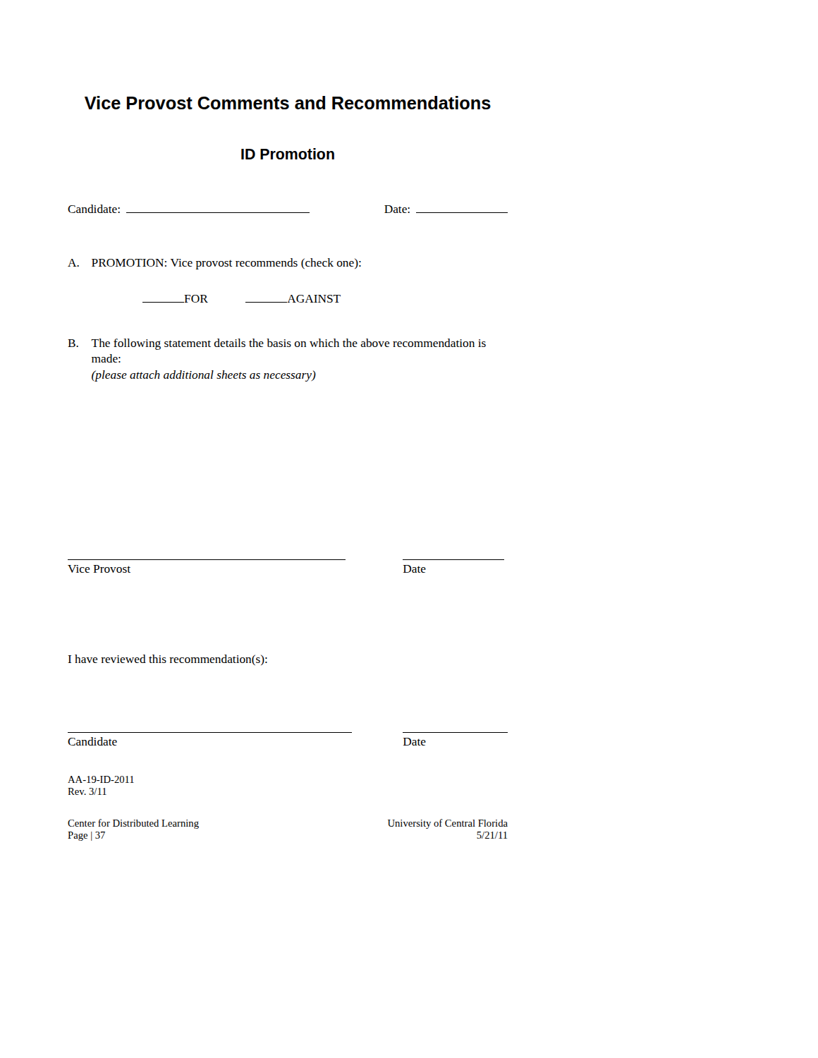Vice Provost Comments and Recommendations
ID Promotion
Candidate: Date:
A. PROMOTION: Vice provost recommends (check one):
FOR AGAINST
B. The following statement details the basis on which the above recommendation is made:
(please attach additional sheets as necessary)
Vice Provost
Date
I have reviewed this recommendation(s):
Candidate
Date
AA-19-ID-2011
Rev. 3/11
Center for Distributed Learning Page | 37
University of Central Florida 5/21/11